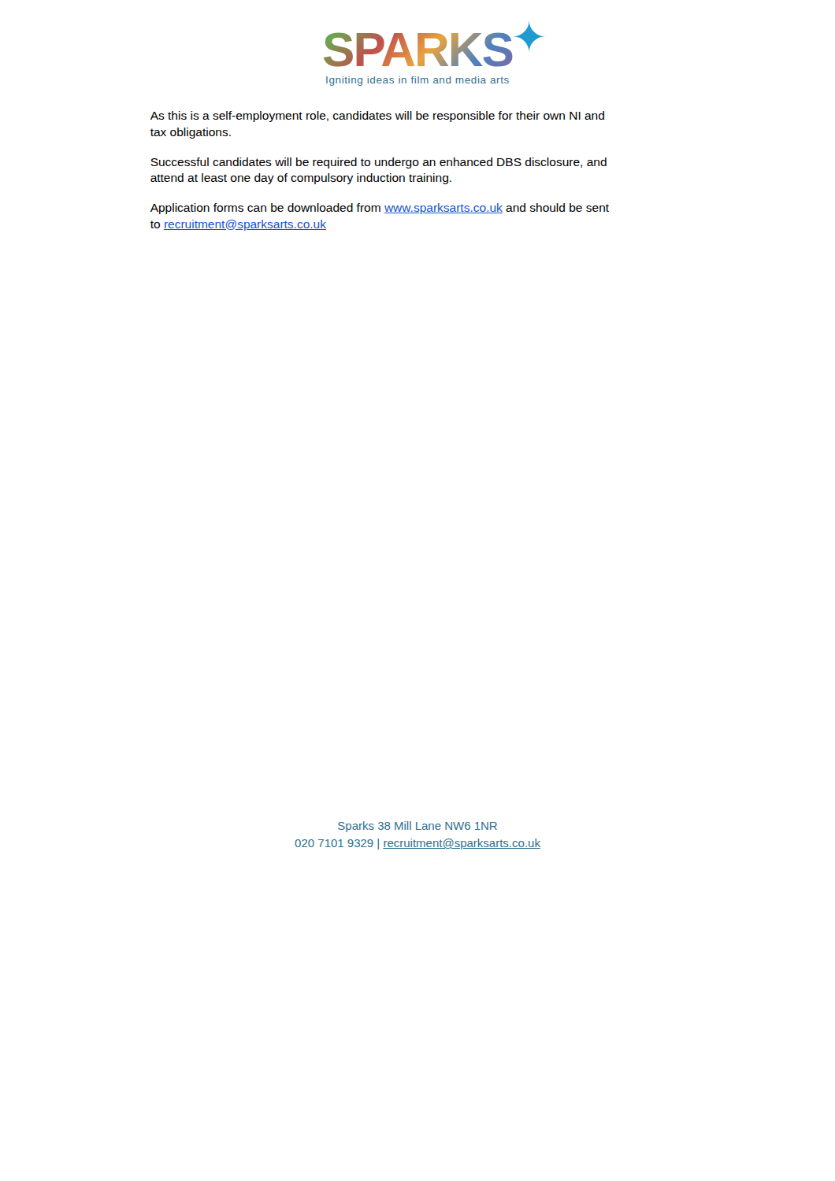✦
SPARKS
Igniting ideas in film and media arts
As this is a self-employment role, candidates will be responsible for their own NI and tax obligations.
Successful candidates will be required to undergo an enhanced DBS disclosure, and attend at least one day of compulsory induction training.
Application forms can be downloaded from www.sparksarts.co.uk and should be sent to recruitment@sparksarts.co.uk
Sparks 38 Mill Lane NW6 1NR
020 7101 9329 | recruitment@sparksarts.co.uk